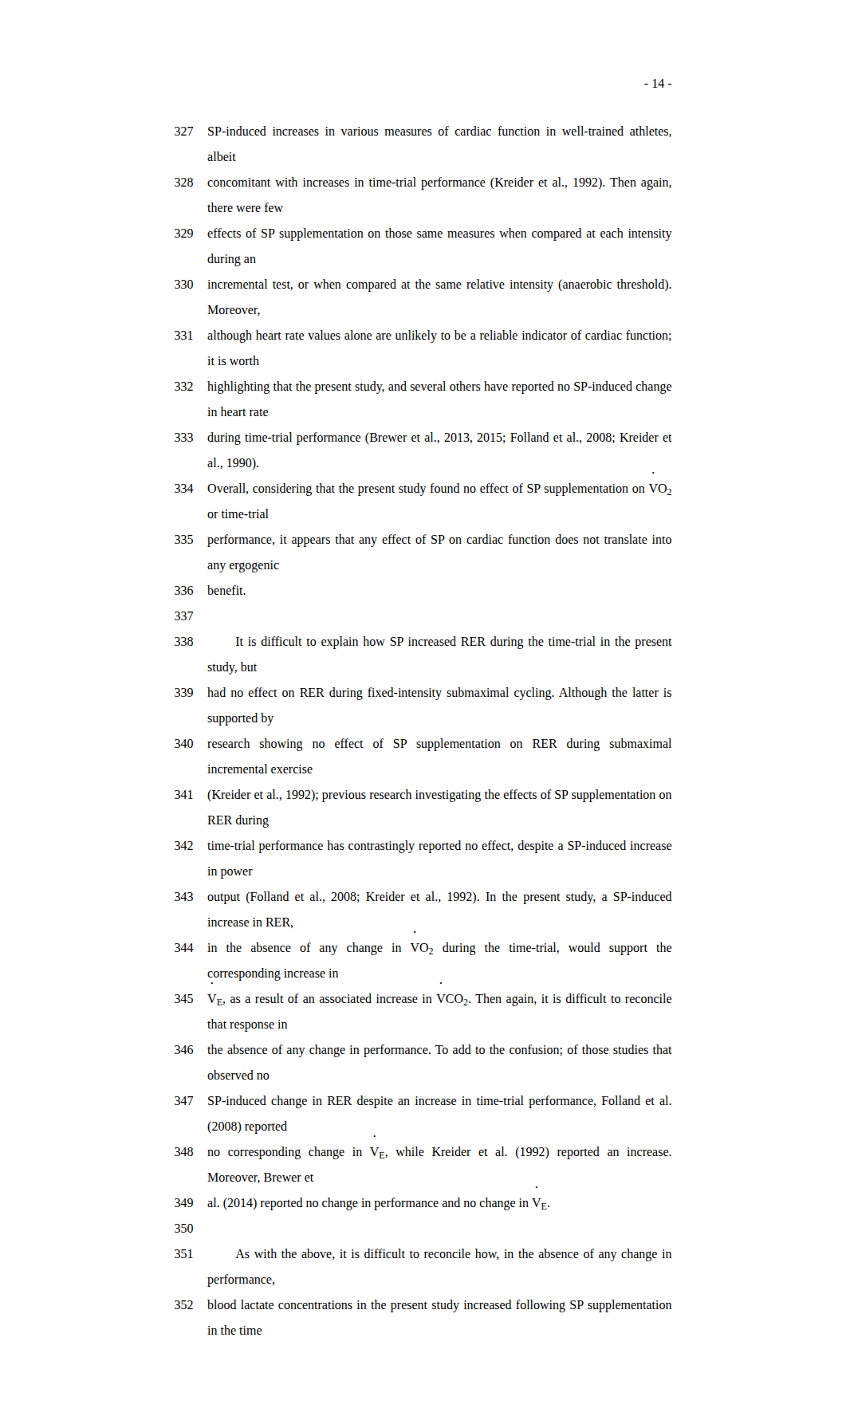- 14 -
327 SP-induced increases in various measures of cardiac function in well-trained athletes, albeit
328 concomitant with increases in time-trial performance (Kreider et al., 1992). Then again, there were few
329 effects of SP supplementation on those same measures when compared at each intensity during an
330 incremental test, or when compared at the same relative intensity (anaerobic threshold). Moreover,
331 although heart rate values alone are unlikely to be a reliable indicator of cardiac function; it is worth
332 highlighting that the present study, and several others have reported no SP-induced change in heart rate
333 during time-trial performance (Brewer et al., 2013, 2015; Folland et al., 2008; Kreider et al., 1990).
334 Overall, considering that the present study found no effect of SP supplementation on VO2 or time-trial
335 performance, it appears that any effect of SP on cardiac function does not translate into any ergogenic
336 benefit.
337
338 It is difficult to explain how SP increased RER during the time-trial in the present study, but
339 had no effect on RER during fixed-intensity submaximal cycling. Although the latter is supported by
340 research showing no effect of SP supplementation on RER during submaximal incremental exercise
341(Kreider et al., 1992); previous research investigating the effects of SP supplementation on RER during
342 time-trial performance has contrastingly reported no effect, despite a SP-induced increase in power
343 output (Folland et al., 2008; Kreider et al., 1992). In the present study, a SP-induced increase in RER,
344 in the absence of any change in VO2 during the time-trial, would support the corresponding increase in
345 VE, as a result of an associated increase in VCO2. Then again, it is difficult to reconcile that response in
346 the absence of any change in performance. To add to the confusion; of those studies that observed no
347 SP-induced change in RER despite an increase in time-trial performance, Folland et al. (2008) reported
348 no corresponding change in VE, while Kreider et al. (1992) reported an increase. Moreover, Brewer et
349 al. (2014) reported no change in performance and no change in VE.
350
351 As with the above, it is difficult to reconcile how, in the absence of any change in performance,
352 blood lactate concentrations in the present study increased following SP supplementation in the time